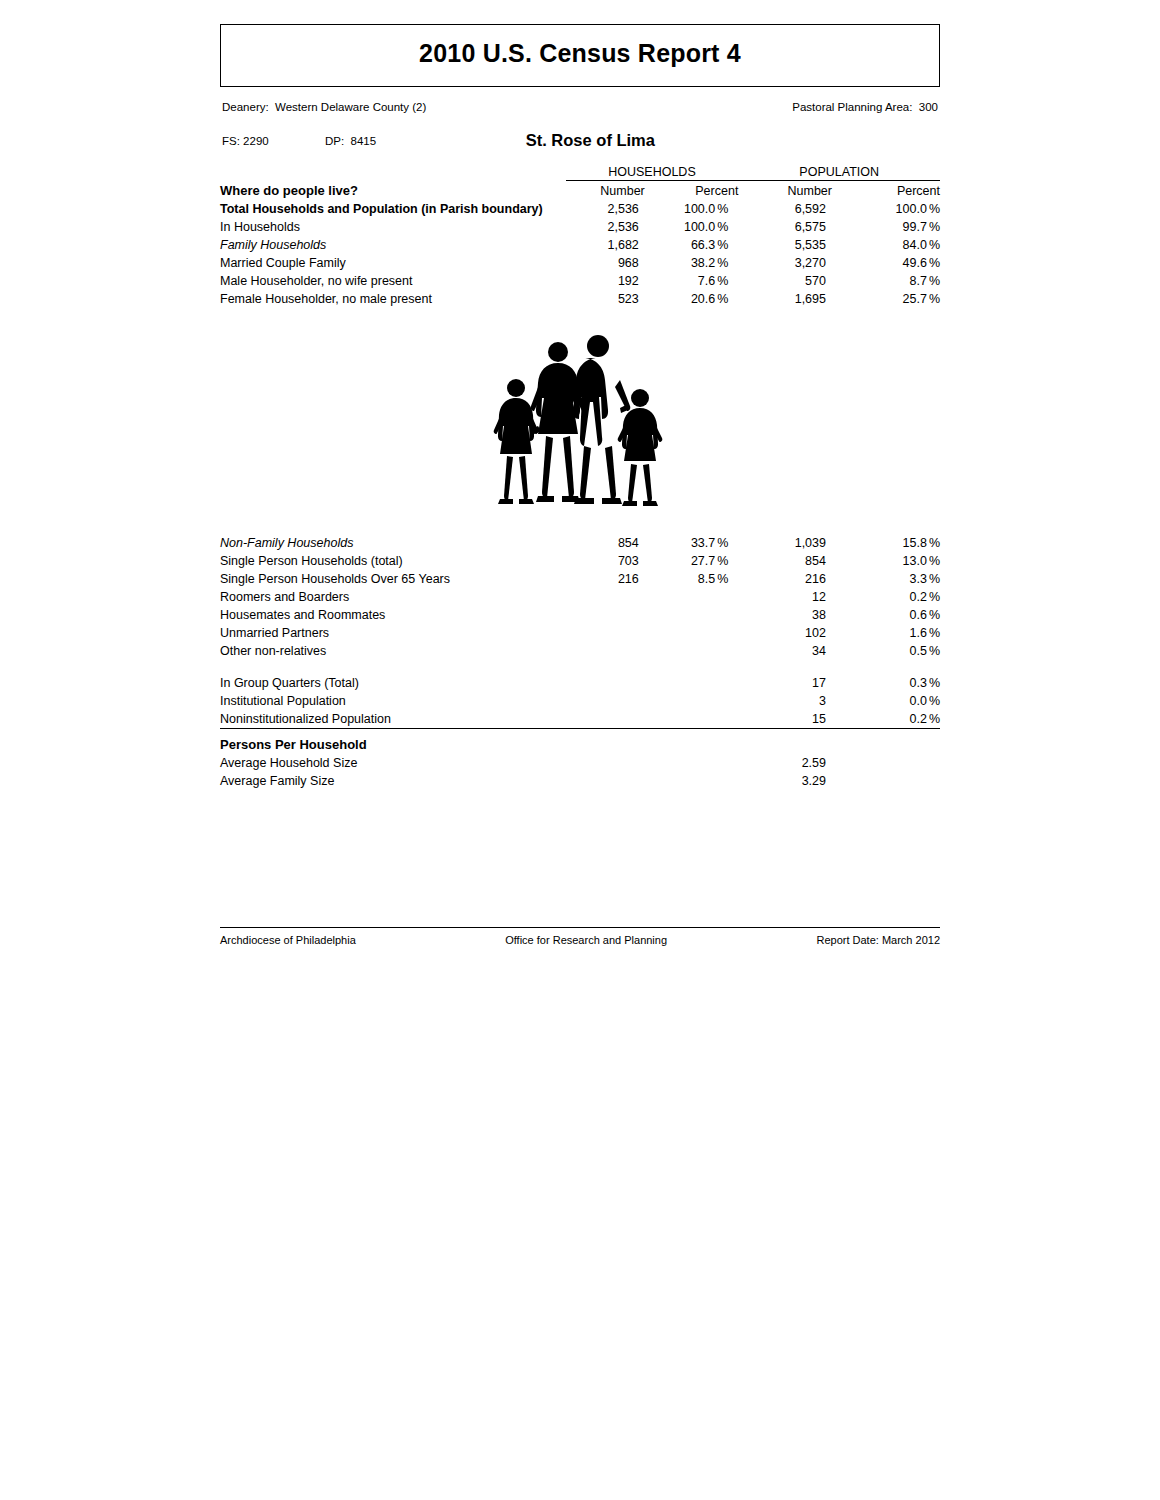2010 U.S. Census Report 4
Deanery: Western Delaware County (2)
Pastoral Planning Area: 300
FS: 2290
DP: 8415
St. Rose of Lima
| | HOUSEHOLDS | POPULATION |
| Where do people live? | Number | Percent | Number | Percent |
| Total Households and Population (in Parish boundary) | 2,536 | 100.0 % | 6,592 | 100.0 % |
| In Households | 2,536 | 100.0 % | 6,575 | 99.7 % |
| Family Households | 1,682 | 66.3 % | 5,535 | 84.0 % |
| Married Couple Family | 968 | 38.2 % | 3,270 | 49.6 % |
| Male Householder, no wife present | 192 | 7.6 % | 570 | 8.7 % |
| Female Householder, no male present | 523 | 20.6 % | 1,695 | 25.7 % |
| Non-Family Households | 854 | 33.7 % | 1,039 | 15.8 % |
| Single Person Households (total) | 703 | 27.7 % | 854 | 13.0 % |
| Single Person Households Over 65 Years | 216 | 8.5 % | 216 | 3.3 % |
| Roomers and Boarders | | | 12 | 0.2 % |
| Housemates and Roommates | | | 38 | 0.6 % |
| Unmarried Partners | | | 102 | 1.6 % |
| Other non-relatives | | | 34 | 0.5 % |
| In Group Quarters (Total) | | | 17 | 0.3 % |
| Institutional Population | | | 3 | 0.0 % |
| Noninstitutionalized Population | | | 15 | 0.2 % |
| Persons Per Household |
| Average Household Size | | | 2.59 | |
| Average Family Size | | | 3.29 | |
Archdiocese of Philadelphia
Office for Research and Planning
Report Date: March 2012